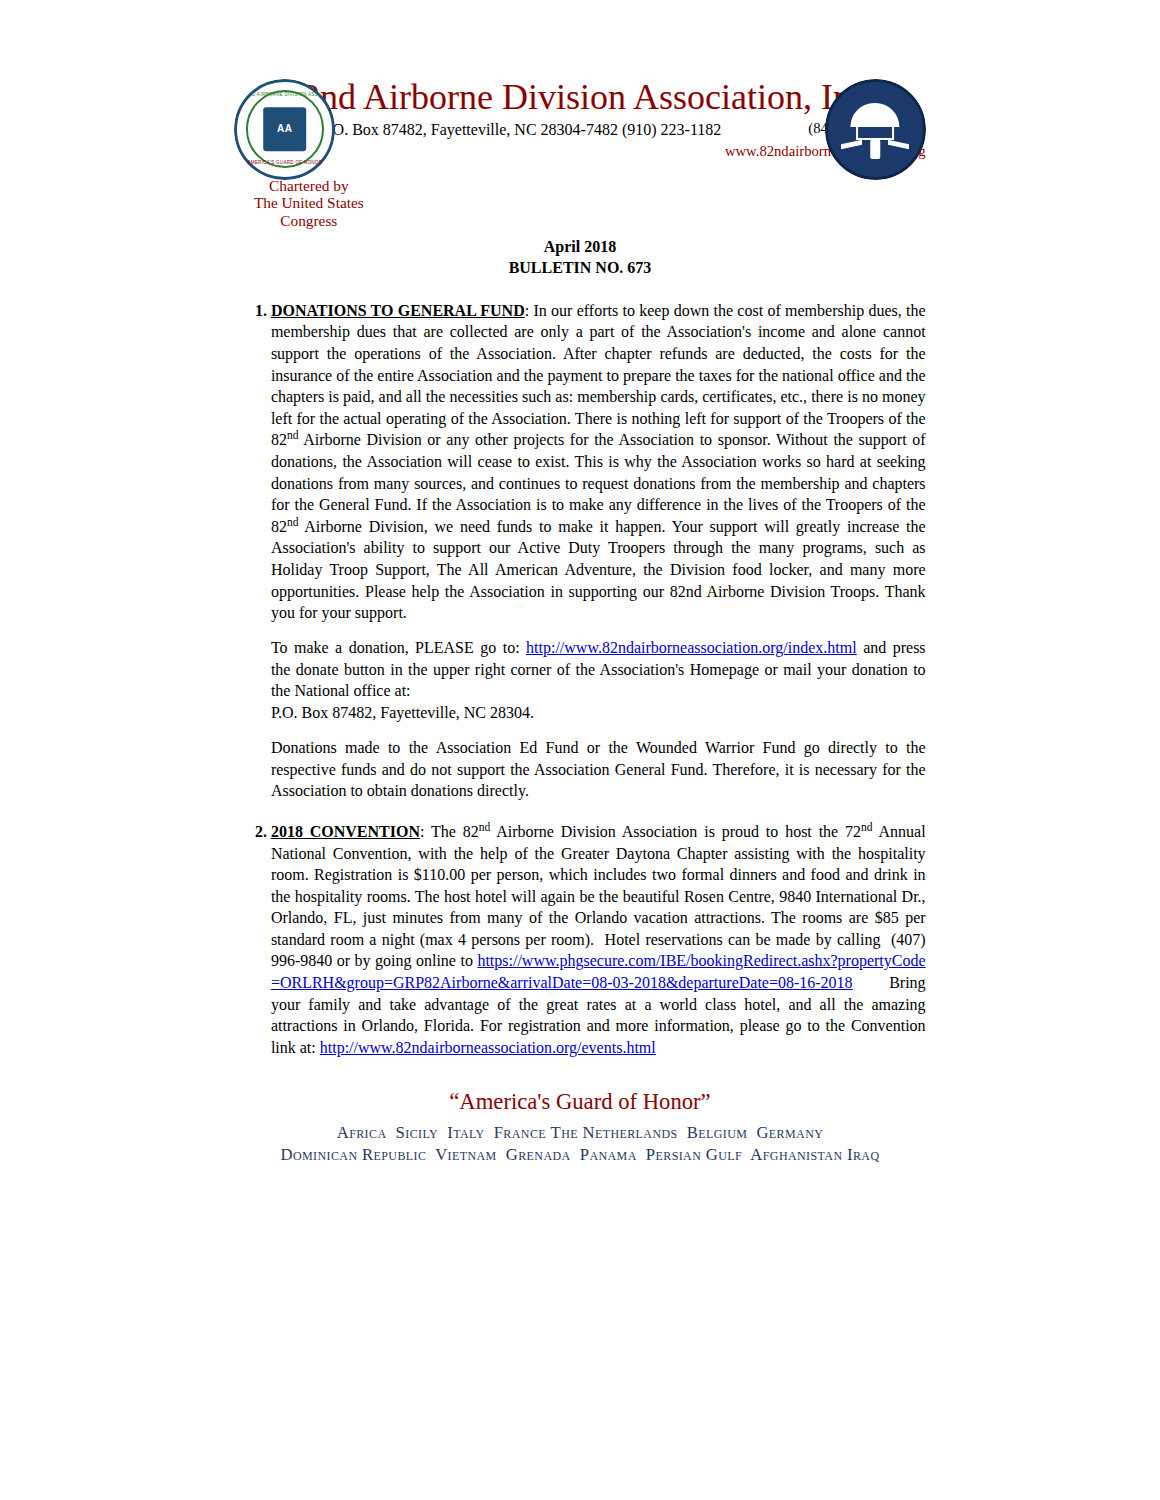82ND AIRBORNE DIVISION ASSOC.
AA
AMERICA'S GUARD OF HONOR
82nd Airborne Division Association, Inc.
Chartered by
The United States Congress
(844) 272-0047 Fax P.O. Box 87482, Fayetteville, NC 28304-7482 (910) 223-1182 www.82ndairborneassociation.org
April 2018
BULLETIN NO. 673
DONATIONS TO GENERAL FUND: In our efforts to keep down the cost of membership dues, the membership dues that are collected are only a part of the Association's income and alone cannot support the operations of the Association. After chapter refunds are deducted, the costs for the insurance of the entire Association and the payment to prepare the taxes for the national office and the chapters is paid, and all the necessities such as: membership cards, certificates, etc., there is no money left for the actual operating of the Association. There is nothing left for support of the Troopers of the 82nd Airborne Division or any other projects for the Association to sponsor. Without the support of donations, the Association will cease to exist. This is why the Association works so hard at seeking donations from many sources, and continues to request donations from the membership and chapters for the General Fund. If the Association is to make any difference in the lives of the Troopers of the 82nd Airborne Division, we need funds to make it happen. Your support will greatly increase the Association's ability to support our Active Duty Troopers through the many programs, such as Holiday Troop Support, The All American Adventure, the Division food locker, and many more opportunities. Please help the Association in supporting our 82nd Airborne Division Troops. Thank you for your support.
To make a donation, PLEASE go to: http://www.82ndairborneassociation.org/index.html and press the donate button in the upper right corner of the Association's Homepage or mail your donation to the National office at:
P.O. Box 87482, Fayetteville, NC 28304.
Donations made to the Association Ed Fund or the Wounded Warrior Fund go directly to the respective funds and do not support the Association General Fund. Therefore, it is necessary for the Association to obtain donations directly.
2018 CONVENTION: The 82nd Airborne Division Association is proud to host the 72nd Annual National Convention, with the help of the Greater Daytona Chapter assisting with the hospitality room. Registration is $110.00 per person, which includes two formal dinners and food and drink in the hospitality rooms. The host hotel will again be the beautiful Rosen Centre, 9840 International Dr., Orlando, FL, just minutes from many of the Orlando vacation attractions. The rooms are $85 per standard room a night (max 4 persons per room). Hotel reservations can be made by calling (407) 996-9840 or by going online to https://www.phgsecure.com/IBE/bookingRedirect.ashx?propertyCode=ORLRH&group=GRP82Airborne&arrivalDate=08-03-2018&departureDate=08-16-2018 Bring your family and take advantage of the great rates at a world class hotel, and all the amazing attractions in Orlando, Florida. For registration and more information, please go to the Convention link at: http://www.82ndairborneassociation.org/events.html
“America's Guard of Honor”
Africa Sicily Italy France The Netherlands Belgium Germany
Dominican Republic Vietnam Grenada Panama Persian Gulf Afghanistan Iraq